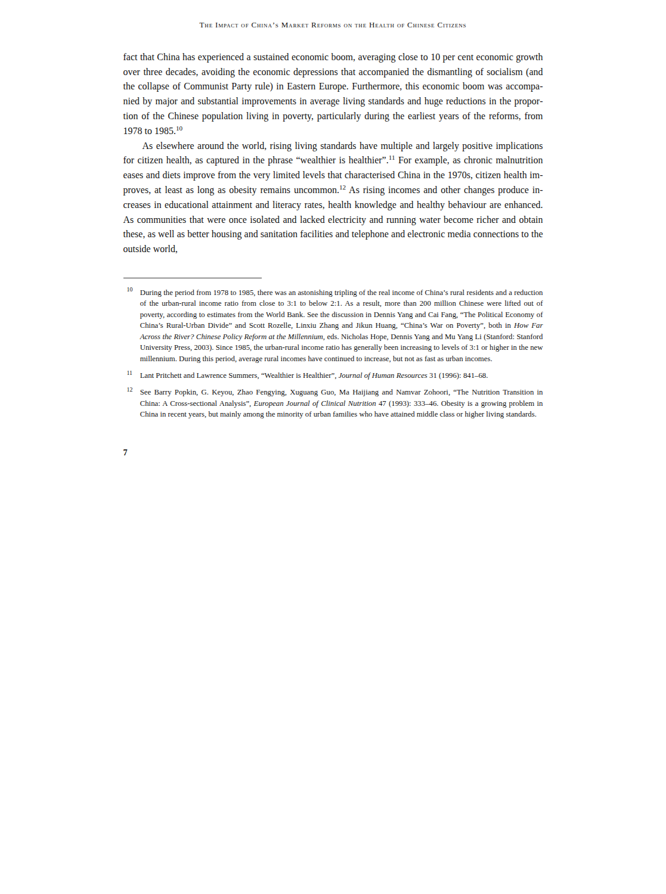The Impact of China’s Market Reforms on the Health of Chinese Citizens
fact that China has experienced a sustained economic boom, averaging close to 10 per cent economic growth over three decades, avoiding the economic depressions that accompanied the dismantling of socialism (and the collapse of Communist Party rule) in Eastern Europe. Furthermore, this economic boom was accompanied by major and substantial improvements in average living standards and huge reductions in the proportion of the Chinese population living in poverty, particularly during the earliest years of the reforms, from 1978 to 1985.10
As elsewhere around the world, rising living standards have multiple and largely positive implications for citizen health, as captured in the phrase “wealthier is healthier”.11 For example, as chronic malnutrition eases and diets improve from the very limited levels that characterised China in the 1970s, citizen health improves, at least as long as obesity remains uncommon.12 As rising incomes and other changes produce increases in educational attainment and literacy rates, health knowledge and healthy behaviour are enhanced. As communities that were once isolated and lacked electricity and running water become richer and obtain these, as well as better housing and sanitation facilities and telephone and electronic media connections to the outside world,
During the period from 1978 to 1985, there was an astonishing tripling of the real income of China’s rural residents and a reduction of the urban-rural income ratio from close to 3:1 to below 2:1. As a result, more than 200 million Chinese were lifted out of poverty, according to estimates from the World Bank. See the discussion in Dennis Yang and Cai Fang, “The Political Economy of China’s Rural-Urban Divide” and Scott Rozelle, Linxiu Zhang and Jikun Huang, “China’s War on Poverty”, both in How Far Across the River? Chinese Policy Reform at the Millennium, eds. Nicholas Hope, Dennis Yang and Mu Yang Li (Stanford: Stanford University Press, 2003). Since 1985, the urban-rural income ratio has generally been increasing to levels of 3:1 or higher in the new millennium. During this period, average rural incomes have continued to increase, but not as fast as urban incomes.
Lant Pritchett and Lawrence Summers, “Wealthier is Healthier”, Journal of Human Resources 31 (1996): 841–68.
See Barry Popkin, G. Keyou, Zhao Fengying, Xuguang Guo, Ma Haijiang and Namvar Zohoori, “The Nutrition Transition in China: A Cross-sectional Analysis”, European Journal of Clinical Nutrition 47 (1993): 333–46. Obesity is a growing problem in China in recent years, but mainly among the minority of urban families who have attained middle class or higher living standards.
7